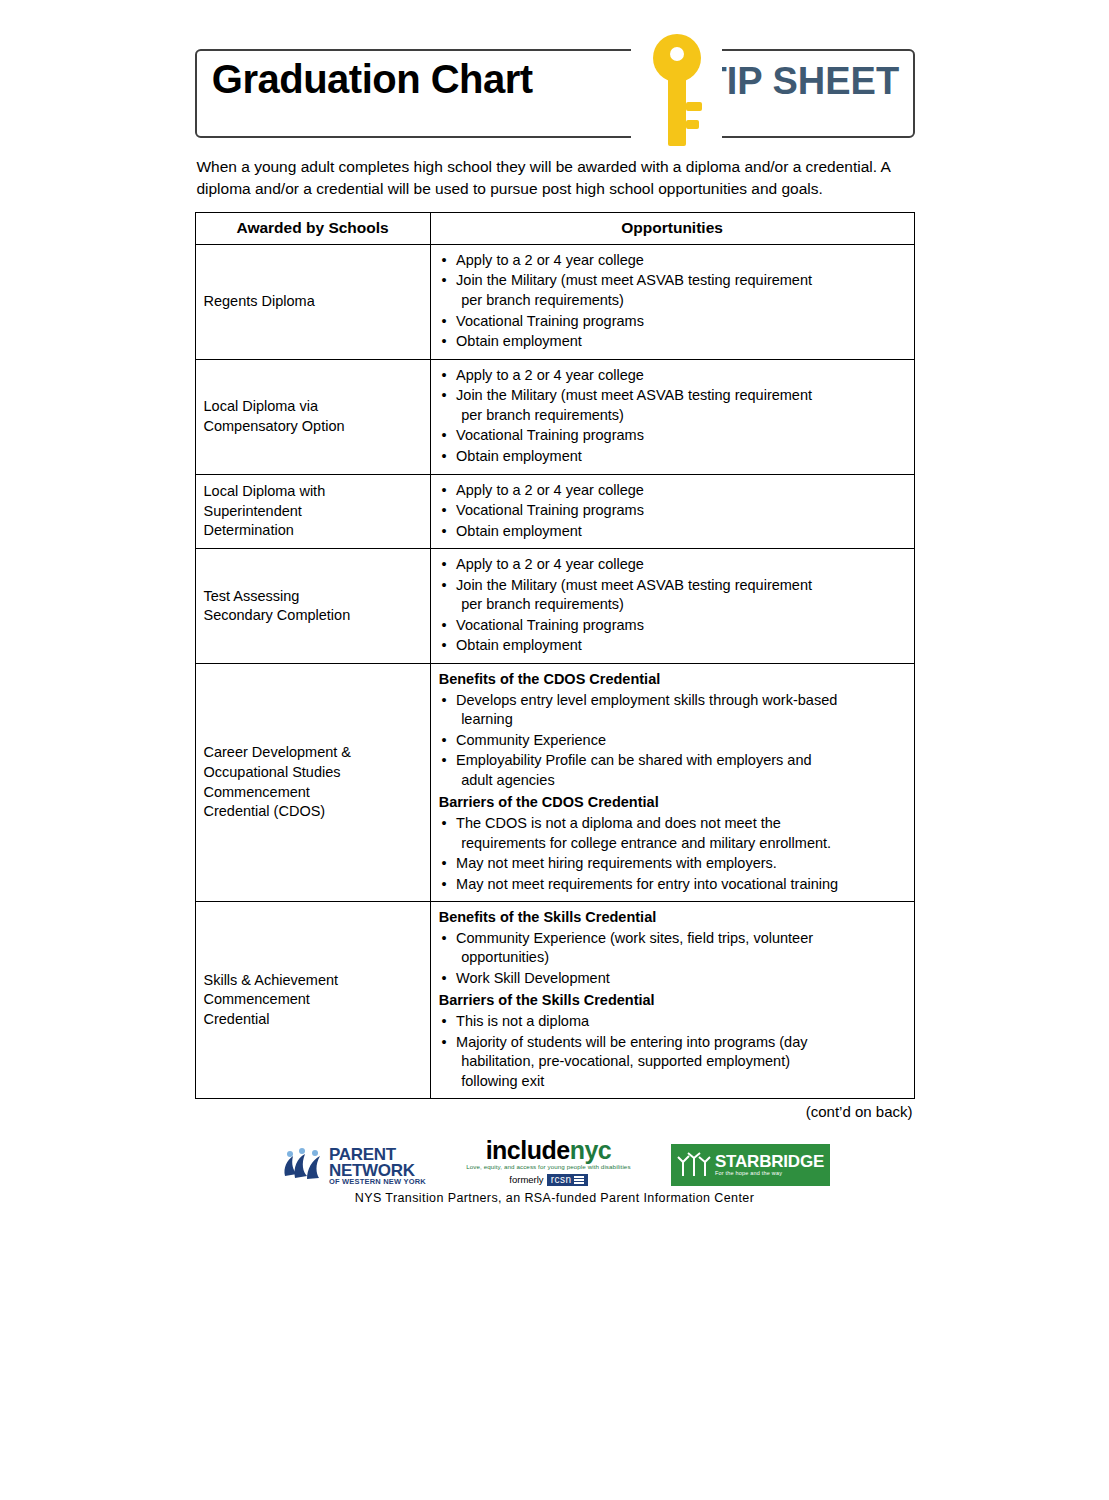Graduation Chart
TIP SHEET
When a young adult completes high school they will be awarded with a diploma and/or a credential. A diploma and/or a credential will be used to pursue post high school opportunities and goals.
| Awarded by Schools | Opportunities |
| --- | --- |
| Regents Diploma | Apply to a 2 or 4 year college Join the Military (must meet ASVAB testing requirement per branch requirements) Vocational Training programs Obtain employment |
| Local Diploma via Compensatory Option | Apply to a 2 or 4 year college Join the Military (must meet ASVAB testing requirement per branch requirements) Vocational Training programs Obtain employment |
| Local Diploma with Superintendent Determination | Apply to a 2 or 4 year college Vocational Training programs Obtain employment |
| Test Assessing Secondary Completion | Apply to a 2 or 4 year college Join the Military (must meet ASVAB testing requirement per branch requirements) Vocational Training programs Obtain employment |
| Career Development & Occupational Studies Commencement Credential (CDOS) | Benefits of the CDOS Credential Develops entry level employment skills through work-based learning Community Experience Employability Profile can be shared with employers and adult agencies Barriers of the CDOS Credential The CDOS is not a diploma and does not meet the requirements for college entrance and military enrollment. May not meet hiring requirements with employers. May not meet requirements for entry into vocational training |
| Skills & Achievement Commencement Credential | Benefits of the Skills Credential Community Experience (work sites, field trips, volunteer opportunities) Work Skill Development Barriers of the Skills Credential This is not a diploma Majority of students will be entering into programs (day habilitation, pre-vocational, supported employment) following exit |
(cont’d on back)
PARENT
NETWORK
OF WESTERN NEW YORK
include nyc
Love, equity, and access for young people with disabilities
formerly rcsn
STARBRIDGE
For the hope and the way
NYS Transition Partners, an RSA-funded Parent Information Center